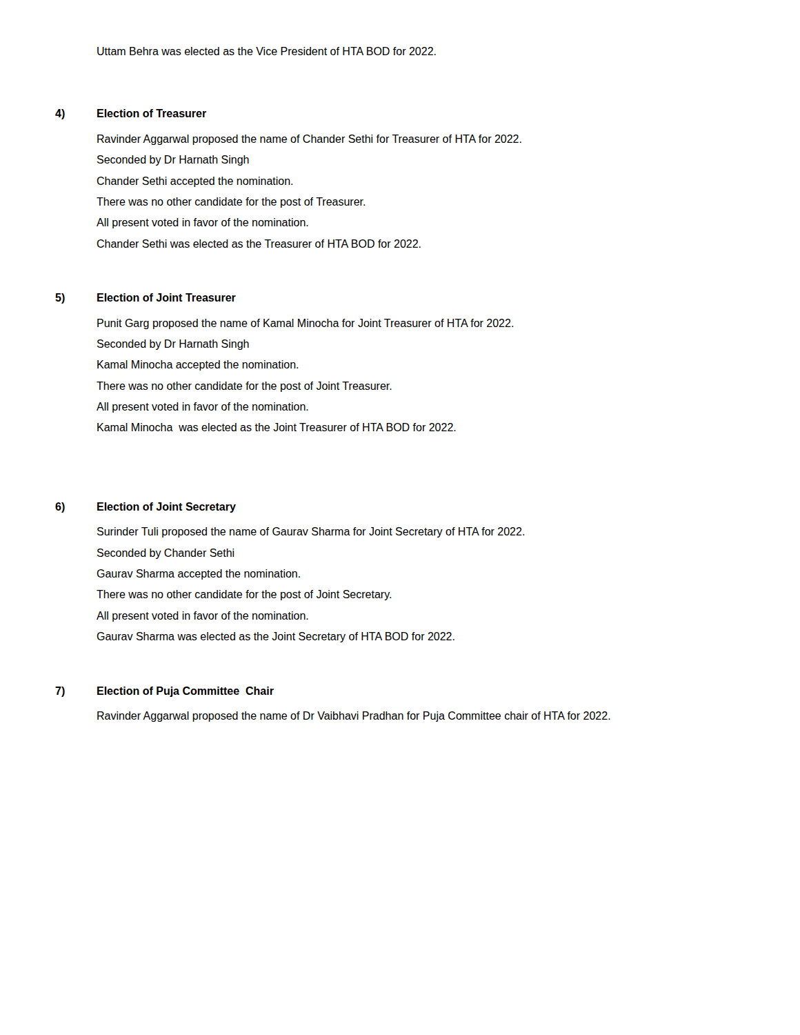Uttam Behra was elected as the Vice President of HTA BOD for 2022.
Election of Treasurer
Ravinder Aggarwal proposed the name of Chander Sethi for Treasurer of HTA for 2022.
Seconded by Dr Harnath Singh
Chander Sethi accepted the nomination.
There was no other candidate for the post of Treasurer.
All present voted in favor of the nomination.
Chander Sethi was elected as the Treasurer of HTA BOD for 2022.
Election of Joint Treasurer
Punit Garg proposed the name of Kamal Minocha for Joint Treasurer of HTA for 2022.
Seconded by Dr Harnath Singh
Kamal Minocha accepted the nomination.
There was no other candidate for the post of Joint Treasurer.
All present voted in favor of the nomination.
Kamal Minocha was elected as the Joint Treasurer of HTA BOD for 2022.
Election of Joint Secretary
Surinder Tuli proposed the name of Gaurav Sharma for Joint Secretary of HTA for 2022.
Seconded by Chander Sethi
Gaurav Sharma accepted the nomination.
There was no other candidate for the post of Joint Secretary.
All present voted in favor of the nomination.
Gaurav Sharma was elected as the Joint Secretary of HTA BOD for 2022.
Election of Puja Committee Chair
Ravinder Aggarwal proposed the name of Dr Vaibhavi Pradhan for Puja Committee chair of HTA for 2022.